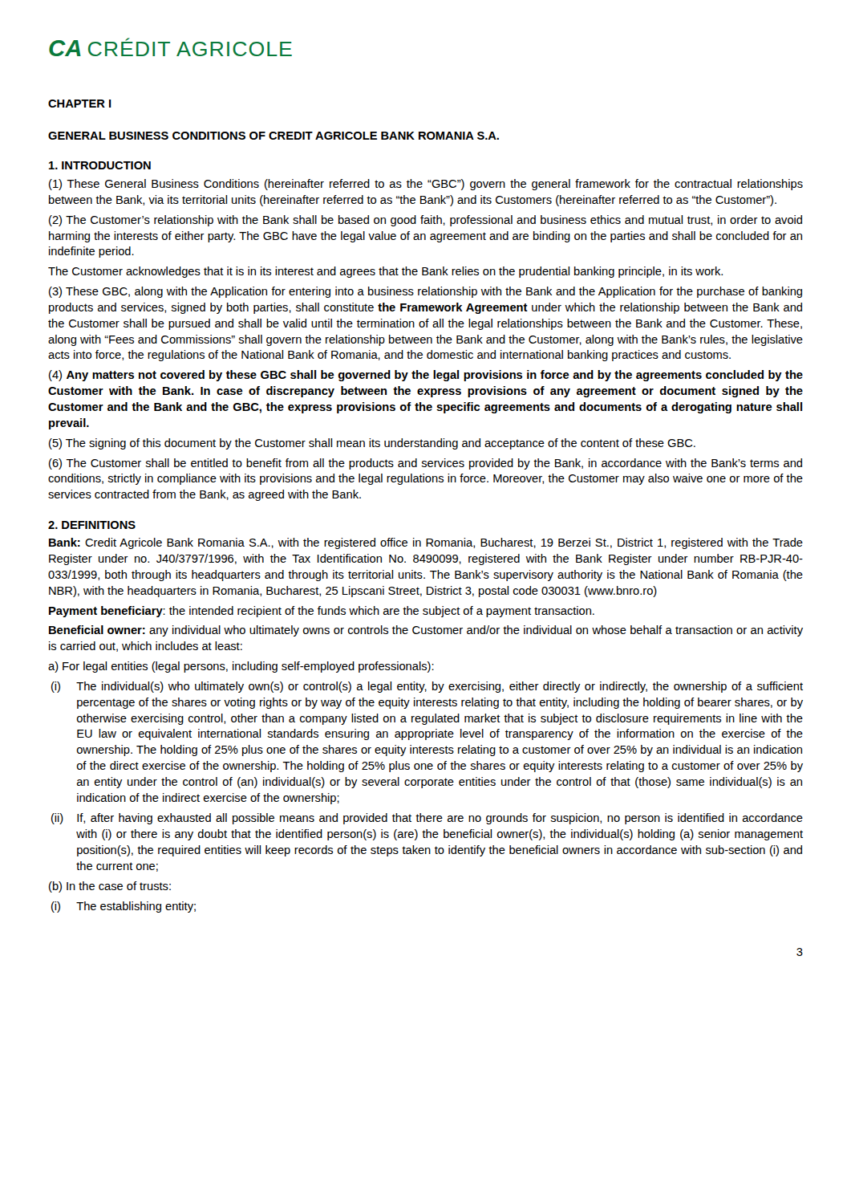CA CRÉDIT AGRICOLE
CHAPTER I
GENERAL BUSINESS CONDITIONS OF CREDIT AGRICOLE BANK ROMANIA S.A.
1. INTRODUCTION
(1) These General Business Conditions (hereinafter referred to as the “GBC”) govern the general framework for the contractual relationships between the Bank, via its territorial units (hereinafter referred to as “the Bank”) and its Customers (hereinafter referred to as “the Customer”).
(2) The Customer’s relationship with the Bank shall be based on good faith, professional and business ethics and mutual trust, in order to avoid harming the interests of either party. The GBC have the legal value of an agreement and are binding on the parties and shall be concluded for an indefinite period.
The Customer acknowledges that it is in its interest and agrees that the Bank relies on the prudential banking principle, in its work.
(3) These GBC, along with the Application for entering into a business relationship with the Bank and the Application for the purchase of banking products and services, signed by both parties, shall constitute the Framework Agreement under which the relationship between the Bank and the Customer shall be pursued and shall be valid until the termination of all the legal relationships between the Bank and the Customer. These, along with “Fees and Commissions” shall govern the relationship between the Bank and the Customer, along with the Bank’s rules, the legislative acts into force, the regulations of the National Bank of Romania, and the domestic and international banking practices and customs.
(4) Any matters not covered by these GBC shall be governed by the legal provisions in force and by the agreements concluded by the Customer with the Bank. In case of discrepancy between the express provisions of any agreement or document signed by the Customer and the Bank and the GBC, the express provisions of the specific agreements and documents of a derogating nature shall prevail.
(5) The signing of this document by the Customer shall mean its understanding and acceptance of the content of these GBC.
(6) The Customer shall be entitled to benefit from all the products and services provided by the Bank, in accordance with the Bank’s terms and conditions, strictly in compliance with its provisions and the legal regulations in force. Moreover, the Customer may also waive one or more of the services contracted from the Bank, as agreed with the Bank.
2. DEFINITIONS
Bank: Credit Agricole Bank Romania S.A., with the registered office in Romania, Bucharest, 19 Berzei St., District 1, registered with the Trade Register under no. J40/3797/1996, with the Tax Identification No. 8490099, registered with the Bank Register under number RB-PJR-40-033/1999, both through its headquarters and through its territorial units. The Bank’s supervisory authority is the National Bank of Romania (the NBR), with the headquarters in Romania, Bucharest, 25 Lipscani Street, District 3, postal code 030031 (www.bnro.ro)
Payment beneficiary: the intended recipient of the funds which are the subject of a payment transaction.
Beneficial owner: any individual who ultimately owns or controls the Customer and/or the individual on whose behalf a transaction or an activity is carried out, which includes at least:
a) For legal entities (legal persons, including self-employed professionals):
(i) The individual(s) who ultimately own(s) or control(s) a legal entity, by exercising, either directly or indirectly, the ownership of a sufficient percentage of the shares or voting rights or by way of the equity interests relating to that entity, including the holding of bearer shares, or by otherwise exercising control, other than a company listed on a regulated market that is subject to disclosure requirements in line with the EU law or equivalent international standards ensuring an appropriate level of transparency of the information on the exercise of the ownership. The holding of 25% plus one of the shares or equity interests relating to a customer of over 25% by an individual is an indication of the direct exercise of the ownership. The holding of 25% plus one of the shares or equity interests relating to a customer of over 25% by an entity under the control of (an) individual(s) or by several corporate entities under the control of that (those) same individual(s) is an indication of the indirect exercise of the ownership;
(ii) If, after having exhausted all possible means and provided that there are no grounds for suspicion, no person is identified in accordance with (i) or there is any doubt that the identified person(s) is (are) the beneficial owner(s), the individual(s) holding (a) senior management position(s), the required entities will keep records of the steps taken to identify the beneficial owners in accordance with sub-section (i) and the current one;
(b) In the case of trusts:
(i) The establishing entity;
3